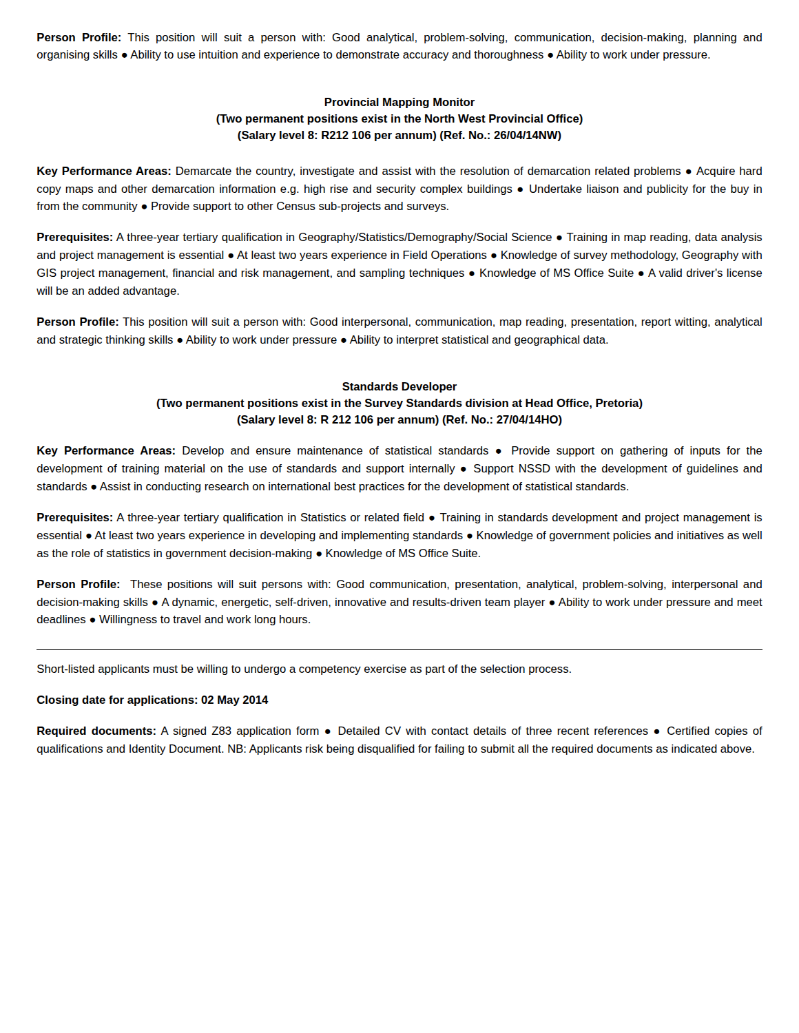Person Profile: This position will suit a person with: Good analytical, problem-solving, communication, decision-making, planning and organising skills ● Ability to use intuition and experience to demonstrate accuracy and thoroughness ● Ability to work under pressure.
Provincial Mapping Monitor (Two permanent positions exist in the North West Provincial Office) (Salary level 8: R212 106 per annum) (Ref. No.: 26/04/14NW)
Key Performance Areas: Demarcate the country, investigate and assist with the resolution of demarcation related problems ● Acquire hard copy maps and other demarcation information e.g. high rise and security complex buildings ● Undertake liaison and publicity for the buy in from the community ● Provide support to other Census sub-projects and surveys.
Prerequisites: A three-year tertiary qualification in Geography/Statistics/Demography/Social Science ● Training in map reading, data analysis and project management is essential ● At least two years experience in Field Operations ● Knowledge of survey methodology, Geography with GIS project management, financial and risk management, and sampling techniques ● Knowledge of MS Office Suite ● A valid driver's license will be an added advantage.
Person Profile: This position will suit a person with: Good interpersonal, communication, map reading, presentation, report witting, analytical and strategic thinking skills ● Ability to work under pressure ● Ability to interpret statistical and geographical data.
Standards Developer (Two permanent positions exist in the Survey Standards division at Head Office, Pretoria) (Salary level 8: R 212 106 per annum) (Ref. No.: 27/04/14HO)
Key Performance Areas: Develop and ensure maintenance of statistical standards ● Provide support on gathering of inputs for the development of training material on the use of standards and support internally ● Support NSSD with the development of guidelines and standards ● Assist in conducting research on international best practices for the development of statistical standards.
Prerequisites: A three-year tertiary qualification in Statistics or related field ● Training in standards development and project management is essential ● At least two years experience in developing and implementing standards ● Knowledge of government policies and initiatives as well as the role of statistics in government decision-making ● Knowledge of MS Office Suite.
Person Profile: These positions will suit persons with: Good communication, presentation, analytical, problem-solving, interpersonal and decision-making skills ● A dynamic, energetic, self-driven, innovative and results-driven team player ● Ability to work under pressure and meet deadlines ● Willingness to travel and work long hours.
Short-listed applicants must be willing to undergo a competency exercise as part of the selection process.
Closing date for applications: 02 May 2014
Required documents: A signed Z83 application form ● Detailed CV with contact details of three recent references ● Certified copies of qualifications and Identity Document. NB: Applicants risk being disqualified for failing to submit all the required documents as indicated above.